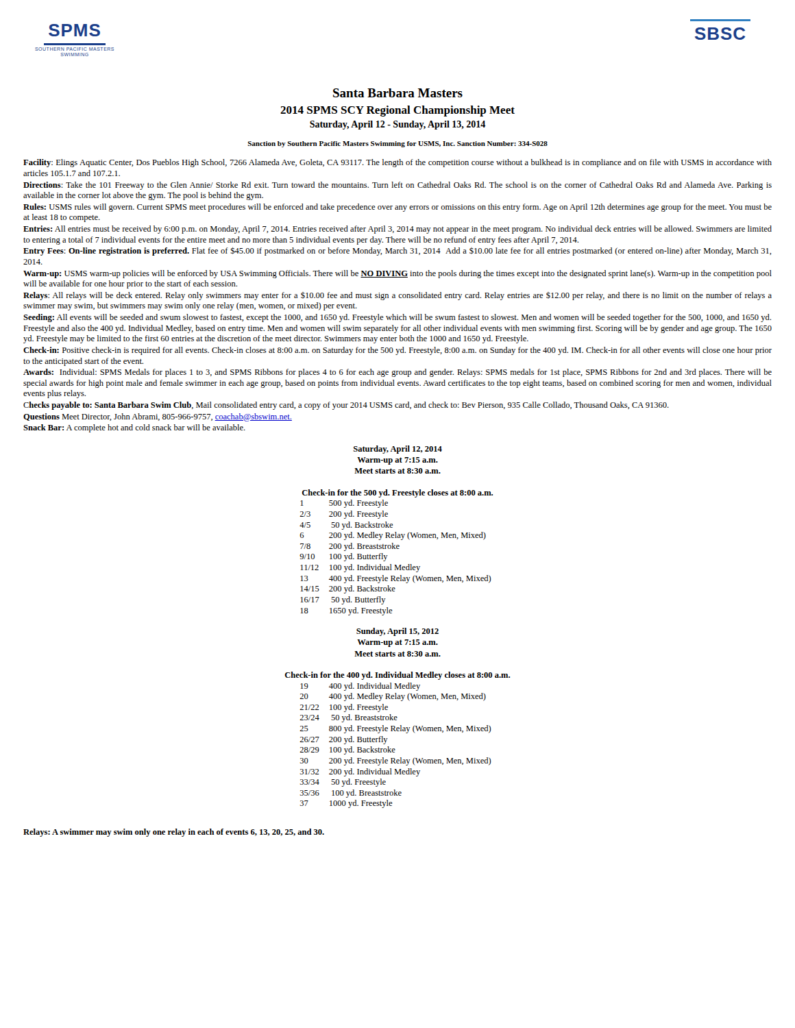SPMS
SOUTHERN PACIFIC MASTERS SWIMMING
SBSC
Santa Barbara Masters
2014 SPMS SCY Regional Championship Meet
Saturday, April 12 - Sunday, April 13, 2014
Sanction by Southern Pacific Masters Swimming for USMS, Inc. Sanction Number: 334-S028
Facility: Elings Aquatic Center, Dos Pueblos High School, 7266 Alameda Ave, Goleta, CA 93117. The length of the competition course without a bulkhead is in compliance and on file with USMS in accordance with articles 105.1.7 and 107.2.1.
Directions: Take the 101 Freeway to the Glen Annie/ Storke Rd exit. Turn toward the mountains. Turn left on Cathedral Oaks Rd. The school is on the corner of Cathedral Oaks Rd and Alameda Ave. Parking is available in the corner lot above the gym. The pool is behind the gym.
Rules: USMS rules will govern. Current SPMS meet procedures will be enforced and take precedence over any errors or omissions on this entry form. Age on April 12th determines age group for the meet. You must be at least 18 to compete.
Entries: All entries must be received by 6:00 p.m. on Monday, April 7, 2014. Entries received after April 3, 2014 may not appear in the meet program. No individual deck entries will be allowed. Swimmers are limited to entering a total of 7 individual events for the entire meet and no more than 5 individual events per day. There will be no refund of entry fees after April 7, 2014.
Entry Fees: On-line registration is preferred. Flat fee of $45.00 if postmarked on or before Monday, March 31, 2014 Add a $10.00 late fee for all entries postmarked (or entered on-line) after Monday, March 31, 2014.
Warm-up: USMS warm-up policies will be enforced by USA Swimming Officials. There will be NO DIVING into the pools during the times except into the designated sprint lane(s). Warm-up in the competition pool will be available for one hour prior to the start of each session.
Relays: All relays will be deck entered. Relay only swimmers may enter for a $10.00 fee and must sign a consolidated entry card. Relay entries are $12.00 per relay, and there is no limit on the number of relays a swimmer may swim, but swimmers may swim only one relay (men, women, or mixed) per event.
Seeding: All events will be seeded and swum slowest to fastest, except the 1000, and 1650 yd. Freestyle which will be swum fastest to slowest. Men and women will be seeded together for the 500, 1000, and 1650 yd. Freestyle and also the 400 yd. Individual Medley, based on entry time. Men and women will swim separately for all other individual events with men swimming first. Scoring will be by gender and age group. The 1650 yd. Freestyle may be limited to the first 60 entries at the discretion of the meet director. Swimmers may enter both the 1000 and 1650 yd. Freestyle.
Check-in: Positive check-in is required for all events. Check-in closes at 8:00 a.m. on Saturday for the 500 yd. Freestyle, 8:00 a.m. on Sunday for the 400 yd. IM. Check-in for all other events will close one hour prior to the anticipated start of the event.
Awards: Individual: SPMS Medals for places 1 to 3, and SPMS Ribbons for places 4 to 6 for each age group and gender. Relays: SPMS medals for 1st place, SPMS Ribbons for 2nd and 3rd places. There will be special awards for high point male and female swimmer in each age group, based on points from individual events. Award certificates to the top eight teams, based on combined scoring for men and women, individual events plus relays.
Checks payable to: Santa Barbara Swim Club, Mail consolidated entry card, a copy of your 2014 USMS card, and check to: Bev Pierson, 935 Calle Collado, Thousand Oaks, CA 91360.
Questions Meet Director, John Abrami, 805-966-9757, coachab@sbswim.net.
Snack Bar: A complete hot and cold snack bar will be available.
Saturday, April 12, 2014
Warm-up at 7:15 a.m.
Meet starts at 8:30 a.m.
Check-in for the 500 yd. Freestyle closes at 8:00 a.m.
| 1 | 500 yd. Freestyle |
| 2/3 | 200 yd. Freestyle |
| 4/5 | 50 yd. Backstroke |
| 6 | 200 yd. Medley Relay (Women, Men, Mixed) |
| 7/8 | 200 yd. Breaststroke |
| 9/10 | 100 yd. Butterfly |
| 11/12 | 100 yd. Individual Medley |
| 13 | 400 yd. Freestyle Relay (Women, Men, Mixed) |
| 14/15 | 200 yd. Backstroke |
| 16/17 | 50 yd. Butterfly |
| 18 | 1650 yd. Freestyle |
Sunday, April 15, 2012
Warm-up at 7:15 a.m.
Meet starts at 8:30 a.m.
Check-in for the 400 yd. Individual Medley closes at 8:00 a.m.
| 19 | 400 yd. Individual Medley |
| 20 | 400 yd. Medley Relay (Women, Men, Mixed) |
| 21/22 | 100 yd. Freestyle |
| 23/24 | 50 yd. Breaststroke |
| 25 | 800 yd. Freestyle Relay (Women, Men, Mixed) |
| 26/27 | 200 yd. Butterfly |
| 28/29 | 100 yd. Backstroke |
| 30 | 200 yd. Freestyle Relay (Women, Men, Mixed) |
| 31/32 | 200 yd. Individual Medley |
| 33/34 | 50 yd. Freestyle |
| 35/36 | 100 yd. Breaststroke |
| 37 | 1000 yd. Freestyle |
Relays: A swimmer may swim only one relay in each of events 6, 13, 20, 25, and 30.